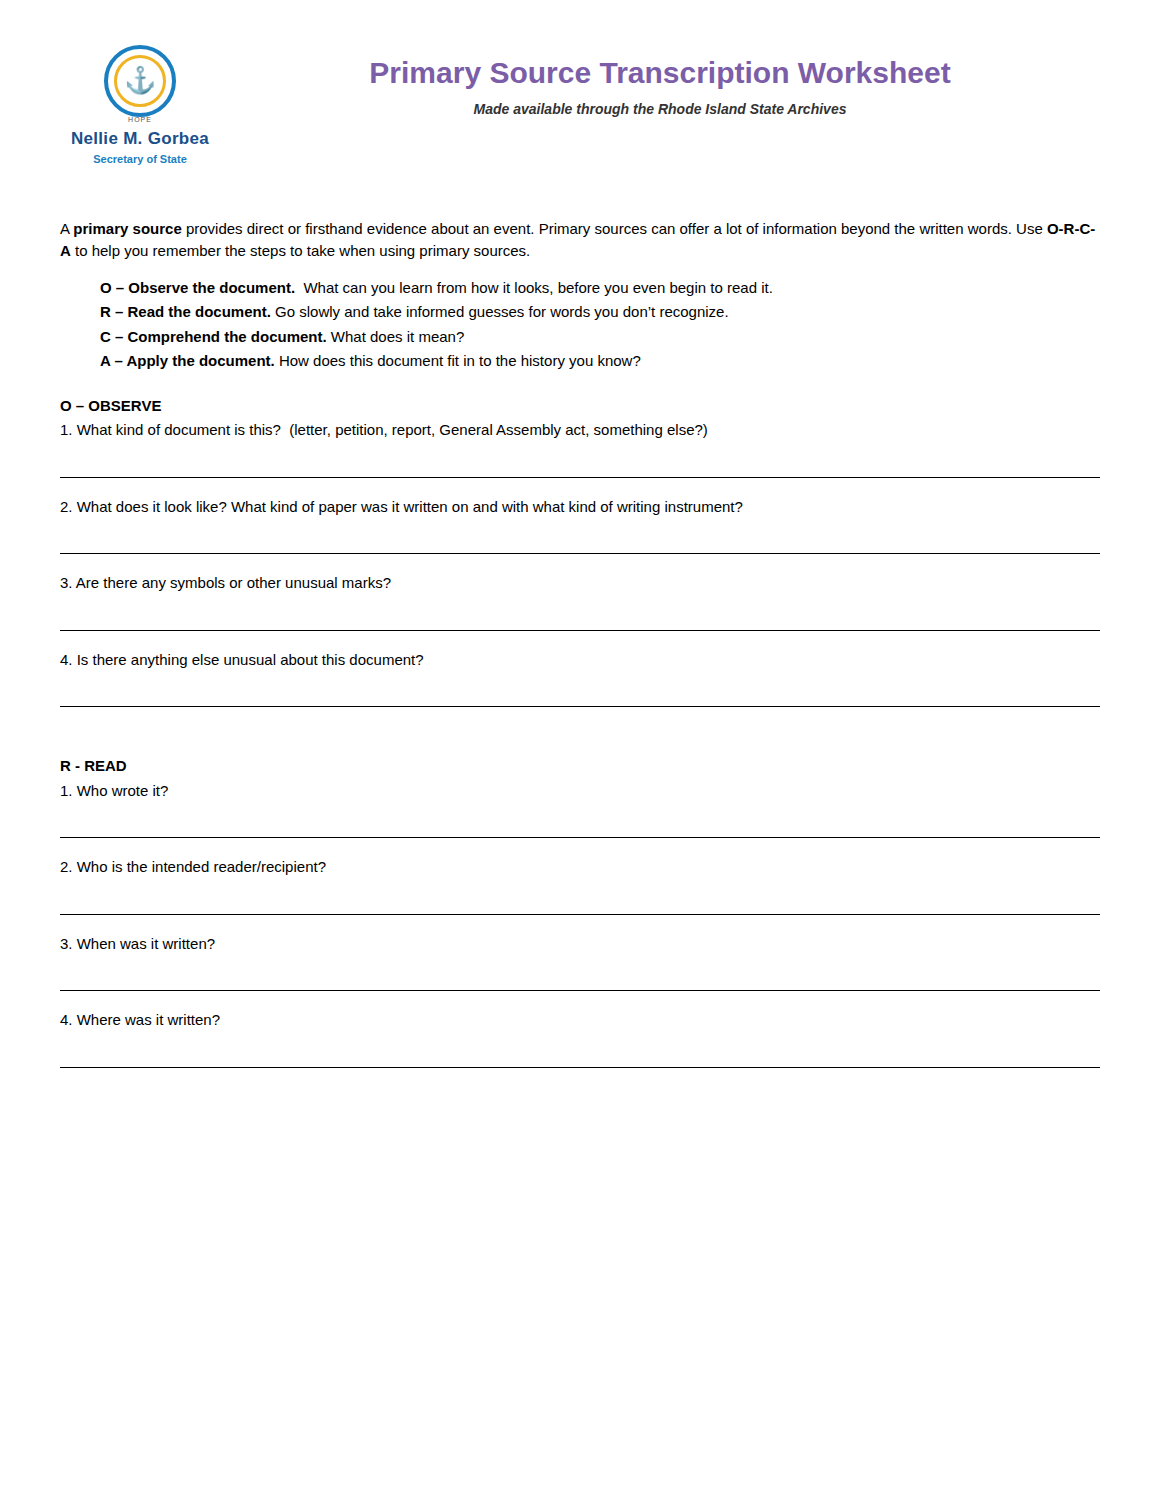⚓
HOPE
Nellie M. Gorbea
Secretary of State
Primary Source Transcription Worksheet
Made available through the Rhode Island State Archives
A primary source provides direct or firsthand evidence about an event. Primary sources can offer a lot of information beyond the written words. Use O-R-C-A to help you remember the steps to take when using primary sources.
O – Observe the document. What can you learn from how it looks, before you even begin to read it.
R – Read the document. Go slowly and take informed guesses for words you don’t recognize.
C – Comprehend the document. What does it mean?
A – Apply the document. How does this document fit in to the history you know?
O – OBSERVE
1. What kind of document is this? (letter, petition, report, General Assembly act, something else?)
2. What does it look like? What kind of paper was it written on and with what kind of writing instrument?
3. Are there any symbols or other unusual marks?
4. Is there anything else unusual about this document?
R - READ
1. Who wrote it?
2. Who is the intended reader/recipient?
3. When was it written?
4. Where was it written?